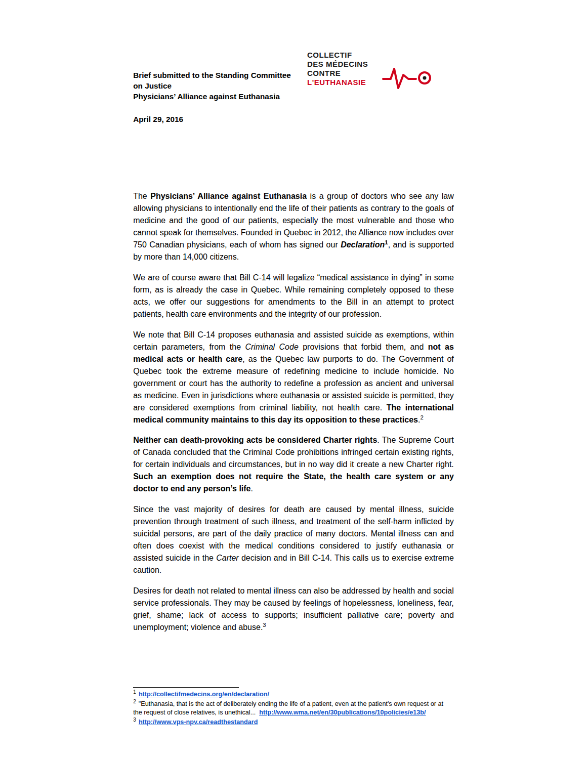Brief submitted to the Standing Committee on Justice
Physicians’ Alliance against Euthanasia
April 29, 2016
COLLECTIF DES MÉDECINS CONTRE L'EUTHANASIE
The Physicians’ Alliance against Euthanasia is a group of doctors who see any law allowing physicians to intentionally end the life of their patients as contrary to the goals of medicine and the good of our patients, especially the most vulnerable and those who cannot speak for themselves. Founded in Quebec in 2012, the Alliance now includes over 750 Canadian physicians, each of whom has signed our Declaration 1, and is supported by more than 14,000 citizens.
We are of course aware that Bill C-14 will legalize “medical assistance in dying” in some form, as is already the case in Quebec. While remaining completely opposed to these acts, we offer our suggestions for amendments to the Bill in an attempt to protect patients, health care environments and the integrity of our profession.
We note that Bill C-14 proposes euthanasia and assisted suicide as exemptions, within certain parameters, from the Criminal Code provisions that forbid them, and not as medical acts or health care, as the Quebec law purports to do. The Government of Quebec took the extreme measure of redefining medicine to include homicide. No government or court has the authority to redefine a profession as ancient and universal as medicine. Even in jurisdictions where euthanasia or assisted suicide is permitted, they are considered exemptions from criminal liability, not health care. The international medical community maintains to this day its opposition to these practices.2
Neither can death-provoking acts be considered Charter rights. The Supreme Court of Canada concluded that the Criminal Code prohibitions infringed certain existing rights, for certain individuals and circumstances, but in no way did it create a new Charter right. Such an exemption does not require the State, the health care system or any doctor to end any person’s life.
Since the vast majority of desires for death are caused by mental illness, suicide prevention through treatment of such illness, and treatment of the self-harm inflicted by suicidal persons, are part of the daily practice of many doctors. Mental illness can and often does coexist with the medical conditions considered to justify euthanasia or assisted suicide in the Carter decision and in Bill C-14. This calls us to exercise extreme caution.
Desires for death not related to mental illness can also be addressed by health and social service professionals. They may be caused by feelings of hopelessness, loneliness, fear, grief, shame; lack of access to supports; insufficient palliative care; poverty and unemployment; violence and abuse.3
1 http://collectifmedecins.org/en/declaration/
2 "Euthanasia, that is the act of deliberately ending the life of a patient, even at the patient's own request or at the request of close relatives, is unethical... http://www.wma.net/en/30publications/10policies/e13b/
3 http://www.vps-npv.ca/readthestandard